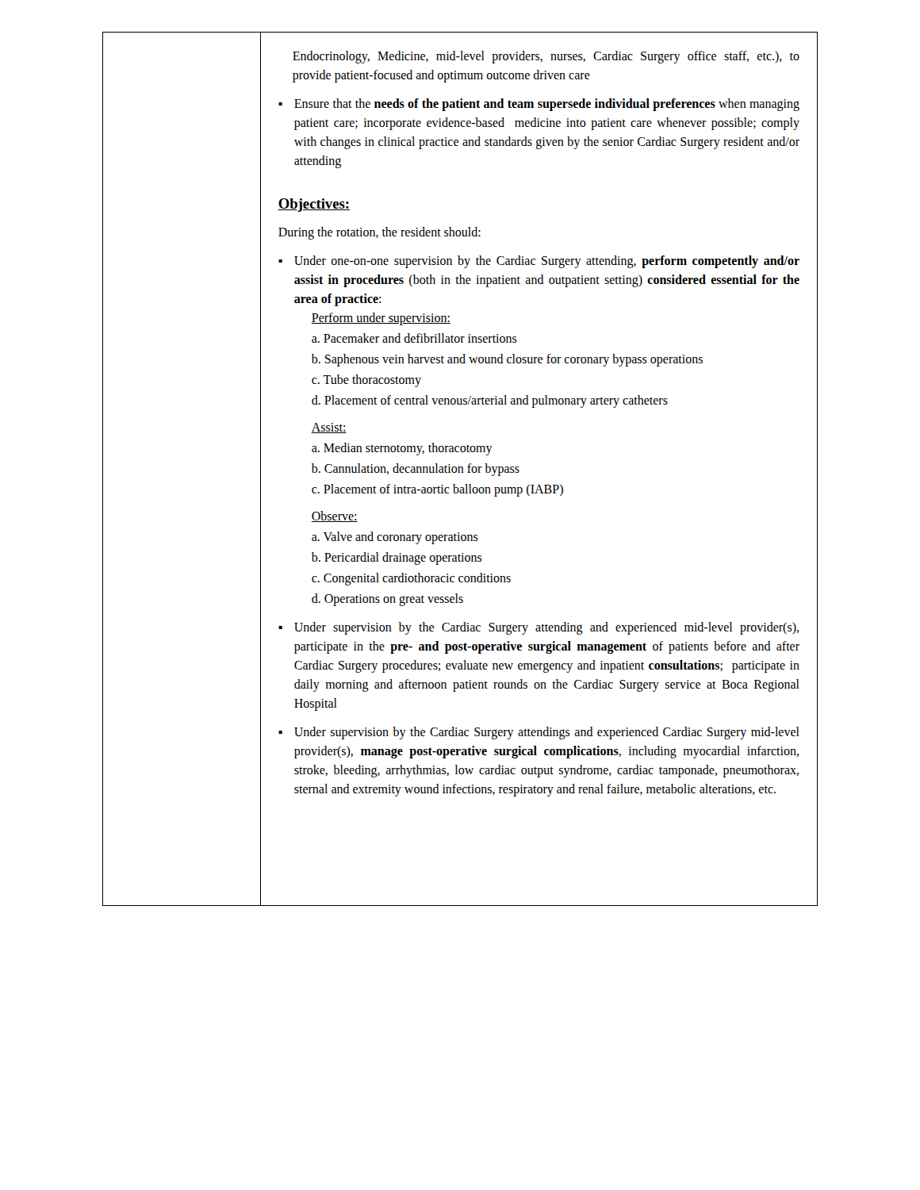Endocrinology, Medicine, mid-level providers, nurses, Cardiac Surgery office staff, etc.), to provide patient-focused and optimum outcome driven care
Ensure that the needs of the patient and team supersede individual preferences when managing patient care; incorporate evidence-based medicine into patient care whenever possible; comply with changes in clinical practice and standards given by the senior Cardiac Surgery resident and/or attending
Objectives:
During the rotation, the resident should:
Under one-on-one supervision by the Cardiac Surgery attending, perform competently and/or assist in procedures (both in the inpatient and outpatient setting) considered essential for the area of practice:
Perform under supervision:
a. Pacemaker and defibrillator insertions
b. Saphenous vein harvest and wound closure for coronary bypass operations
c. Tube thoracostomy
d. Placement of central venous/arterial and pulmonary artery catheters
Assist:
a. Median sternotomy, thoracotomy
b. Cannulation, decannulation for bypass
c. Placement of intra-aortic balloon pump (IABP)
Observe:
a. Valve and coronary operations
b. Pericardial drainage operations
c. Congenital cardiothoracic conditions
d. Operations on great vessels
Under supervision by the Cardiac Surgery attending and experienced mid-level provider(s), participate in the pre- and post-operative surgical management of patients before and after Cardiac Surgery procedures; evaluate new emergency and inpatient consultations; participate in daily morning and afternoon patient rounds on the Cardiac Surgery service at Boca Regional Hospital
Under supervision by the Cardiac Surgery attendings and experienced Cardiac Surgery mid-level provider(s), manage post-operative surgical complications, including myocardial infarction, stroke, bleeding, arrhythmias, low cardiac output syndrome, cardiac tamponade, pneumothorax, sternal and extremity wound infections, respiratory and renal failure, metabolic alterations, etc.